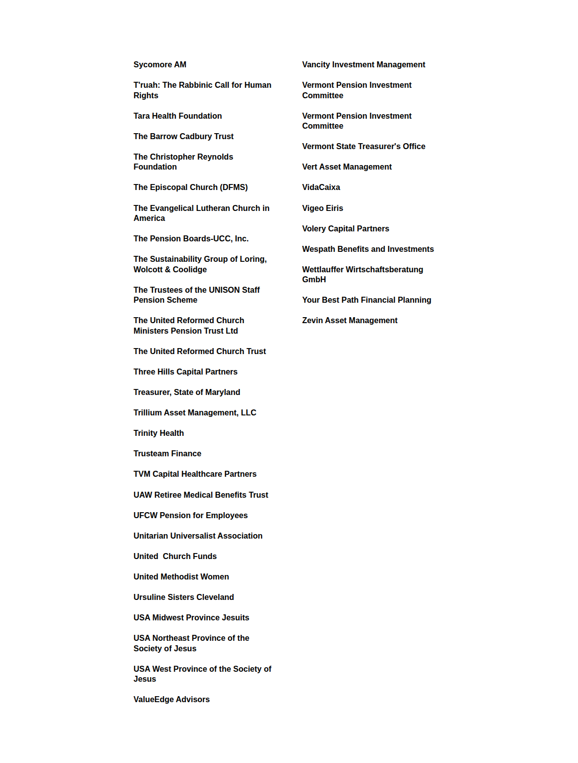Sycomore AM
T'ruah: The Rabbinic Call for Human Rights
Tara Health Foundation
The Barrow Cadbury Trust
The Christopher Reynolds Foundation
The Episcopal Church (DFMS)
The Evangelical Lutheran Church in America
The Pension Boards-UCC, Inc.
The Sustainability Group of Loring, Wolcott & Coolidge
The Trustees of the UNISON Staff Pension Scheme
The United Reformed Church Ministers Pension Trust Ltd
The United Reformed Church Trust
Three Hills Capital Partners
Treasurer, State of Maryland
Trillium Asset Management, LLC
Trinity Health
Trusteam Finance
TVM Capital Healthcare Partners
UAW Retiree Medical Benefits Trust
UFCW Pension for Employees
Unitarian Universalist Association
United Church Funds
United Methodist Women
Ursuline Sisters Cleveland
USA Midwest Province Jesuits
USA Northeast Province of the Society of Jesus
USA West Province of the Society of Jesus
ValueEdge Advisors
Vancity Investment Management
Vermont Pension Investment Committee
Vermont Pension Investment Committee
Vermont State Treasurer's Office
Vert Asset Management
VidaCaixa
Vigeo Eiris
Volery Capital Partners
Wespath Benefits and Investments
Wettlauffer Wirtschaftsberatung GmbH
Your Best Path Financial Planning
Zevin Asset Management